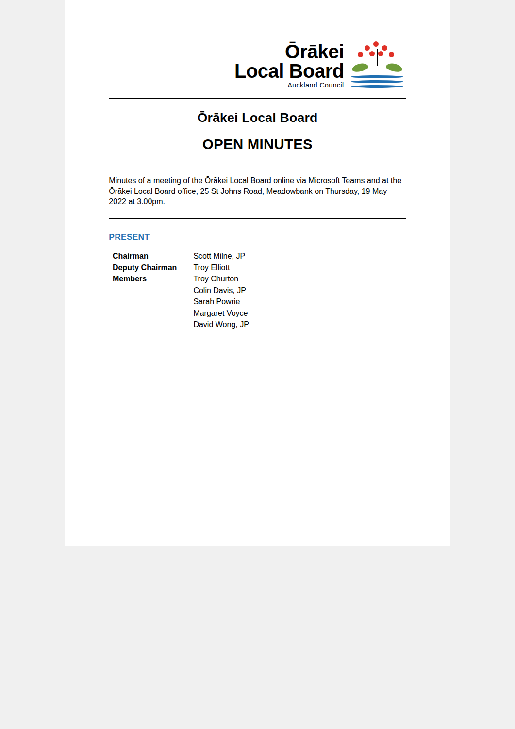Ōrākei
Local Board
Auckland Council
Ōrākei Local Board
OPEN MINUTES
Minutes of a meeting of the Ōrākei Local Board online via Microsoft Teams and at the Ōrākei Local Board office, 25 St Johns Road, Meadowbank on Thursday, 19 May 2022 at 3.00pm.
PRESENT
| Chairman | Scott Milne, JP |
| Deputy Chairman | Troy Elliott |
| Members | Troy Churton |
| | Colin Davis, JP |
| | Sarah Powrie |
| | Margaret Voyce |
| | David Wong, JP |